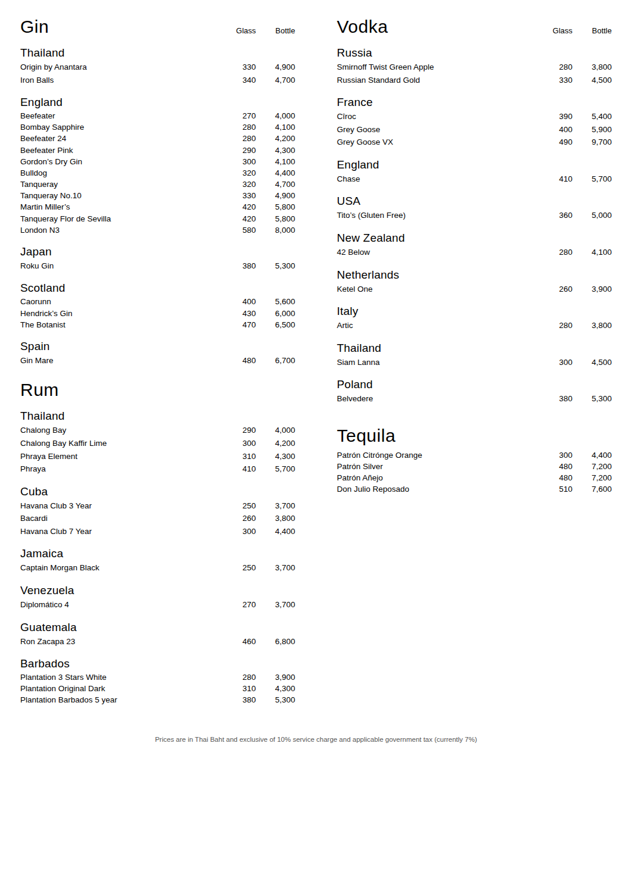Gin
Glass Bottle
Thailand
| Origin by Anantara | 330 | 4,900 |
| Iron Balls | 340 | 4,700 |
England
| Beefeater | 270 | 4,000 |
| Bombay Sapphire | 280 | 4,100 |
| Beefeater 24 | 280 | 4,200 |
| Beefeater Pink | 290 | 4,300 |
| Gordon’s Dry Gin | 300 | 4,100 |
| Bulldog | 320 | 4,400 |
| Tanqueray | 320 | 4,700 |
| Tanqueray No.10 | 330 | 4,900 |
| Martin Miller’s | 420 | 5,800 |
| Tanqueray Flor de Sevilla | 420 | 5,800 |
| London N3 | 580 | 8,000 |
Japan
| Roku Gin | 380 | 5,300 |
Scotland
| Caorunn | 400 | 5,600 |
| Hendrick’s Gin | 430 | 6,000 |
| The Botanist | 470 | 6,500 |
Spain
| Gin Mare | 480 | 6,700 |
Rum
Thailand
| Chalong Bay | 290 | 4,000 |
| Chalong Bay Kaffir Lime | 300 | 4,200 |
| Phraya Element | 310 | 4,300 |
| Phraya | 410 | 5,700 |
Cuba
| Havana Club 3 Year | 250 | 3,700 |
| Bacardi | 260 | 3,800 |
| Havana Club 7 Year | 300 | 4,400 |
Jamaica
| Captain Morgan Black | 250 | 3,700 |
Venezuela
| Diplomático 4 | 270 | 3,700 |
Guatemala
| Ron Zacapa 23 | 460 | 6,800 |
Barbados
| Plantation 3 Stars White | 280 | 3,900 |
| Plantation Original Dark | 310 | 4,300 |
| Plantation Barbados 5 year | 380 | 5,300 |
Vodka
Glass Bottle
Russia
| Smirnoff Twist Green Apple | 280 | 3,800 |
| Russian Standard Gold | 330 | 4,500 |
France
| Cîroc | 390 | 5,400 |
| Grey Goose | 400 | 5,900 |
| Grey Goose VX | 490 | 9,700 |
England
| Chase | 410 | 5,700 |
USA
| Tito’s (Gluten Free) | 360 | 5,000 |
New Zealand
| 42 Below | 280 | 4,100 |
Netherlands
| Ketel One | 260 | 3,900 |
Italy
| Artic | 280 | 3,800 |
Thailand
| Siam Lanna | 300 | 4,500 |
Poland
| Belvedere | 380 | 5,300 |
Tequila
| Patrón Citrónge Orange | 300 | 4,400 |
| Patrón Silver | 480 | 7,200 |
| Patrón Añejo | 480 | 7,200 |
| Don Julio Reposado | 510 | 7,600 |
Prices are in Thai Baht and exclusive of 10% service charge and applicable government tax (currently 7%)